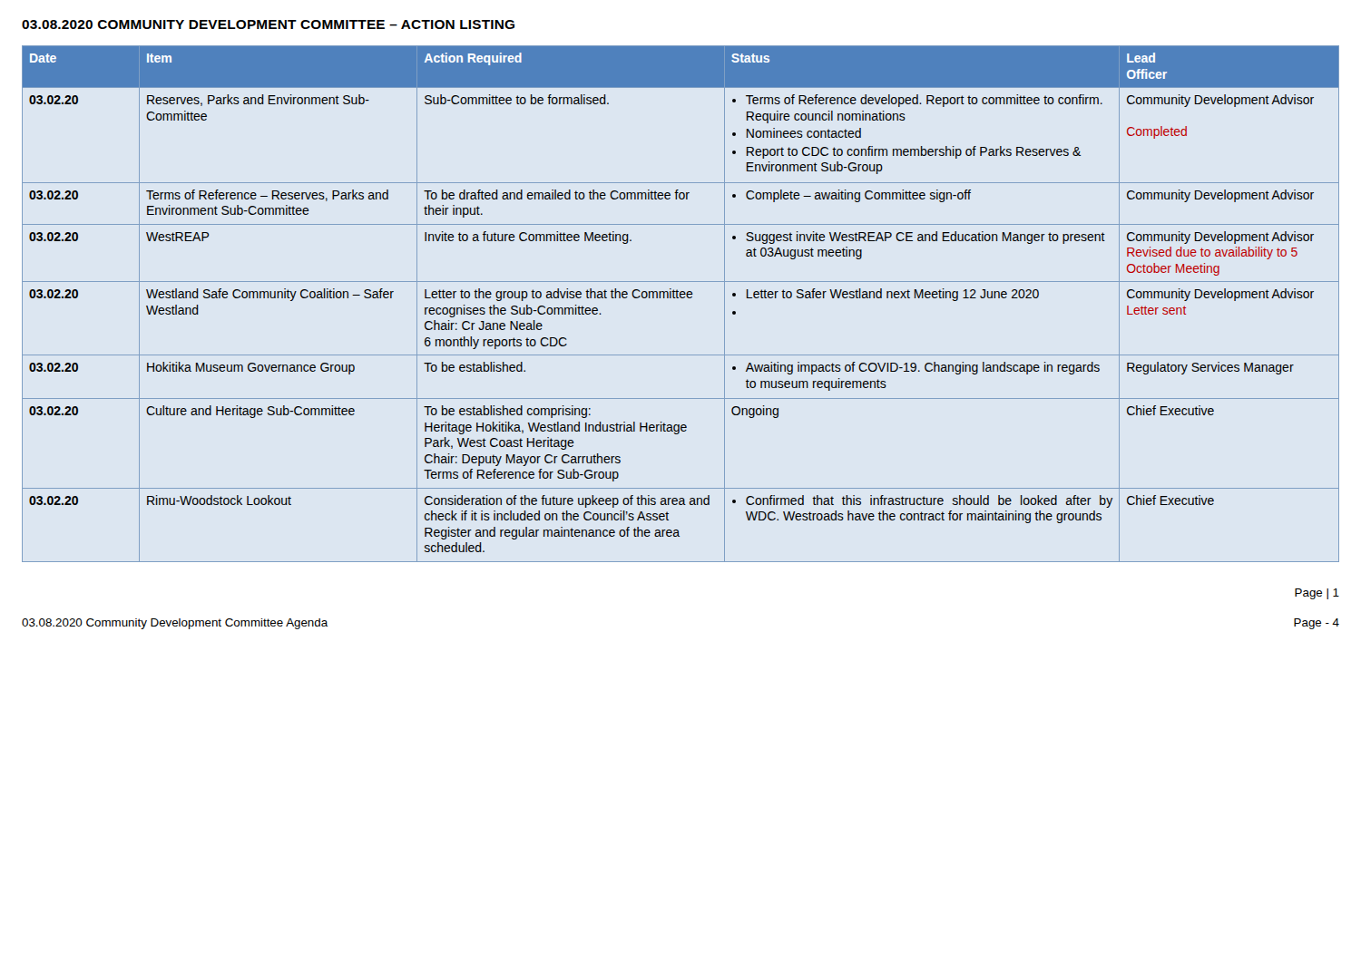03.08.2020 COMMUNITY DEVELOPMENT COMMITTEE – ACTION LISTING
| Date | Item | Action Required | Status | Lead Officer |
| --- | --- | --- | --- | --- |
| 03.02.20 | Reserves, Parks and Environment Sub-Committee | Sub-Committee to be formalised. | Terms of Reference developed. Report to committee to confirm. Require council nominations Nominees contacted Report to CDC to confirm membership of Parks Reserves & Environment Sub-Group | Community Development Advisor Completed |
| 03.02.20 | Terms of Reference – Reserves, Parks and Environment Sub-Committee | To be drafted and emailed to the Committee for their input. | Complete – awaiting Committee sign-off | Community Development Advisor |
| 03.02.20 | WestREAP | Invite to a future Committee Meeting. | Suggest invite WestREAP CE and Education Manger to present at 03August meeting | Community Development Advisor Revised due to availability to 5 October Meeting |
| 03.02.20 | Westland Safe Community Coalition – Safer Westland | Letter to the group to advise that the Committee recognises the Sub-Committee. Chair: Cr Jane Neale 6 monthly reports to CDC | Letter to Safer Westland next Meeting 12 June 2020 | Community Development Advisor Letter sent |
| 03.02.20 | Hokitika Museum Governance Group | To be established. | Awaiting impacts of COVID-19. Changing landscape in regards to museum requirements | Regulatory Services Manager |
| 03.02.20 | Culture and Heritage Sub-Committee | To be established comprising: Heritage Hokitika, Westland Industrial Heritage Park, West Coast Heritage Chair: Deputy Mayor Cr Carruthers Terms of Reference for Sub-Group | Ongoing | Chief Executive |
| 03.02.20 | Rimu-Woodstock Lookout | Consideration of the future upkeep of this area and check if it is included on the Council’s Asset Register and regular maintenance of the area scheduled. | Confirmed that this infrastructure should be looked after by WDC. Westroads have the contract for maintaining the grounds | Chief Executive |
Page | 1
03.08.2020 Community Development Committee Agenda Page - 4